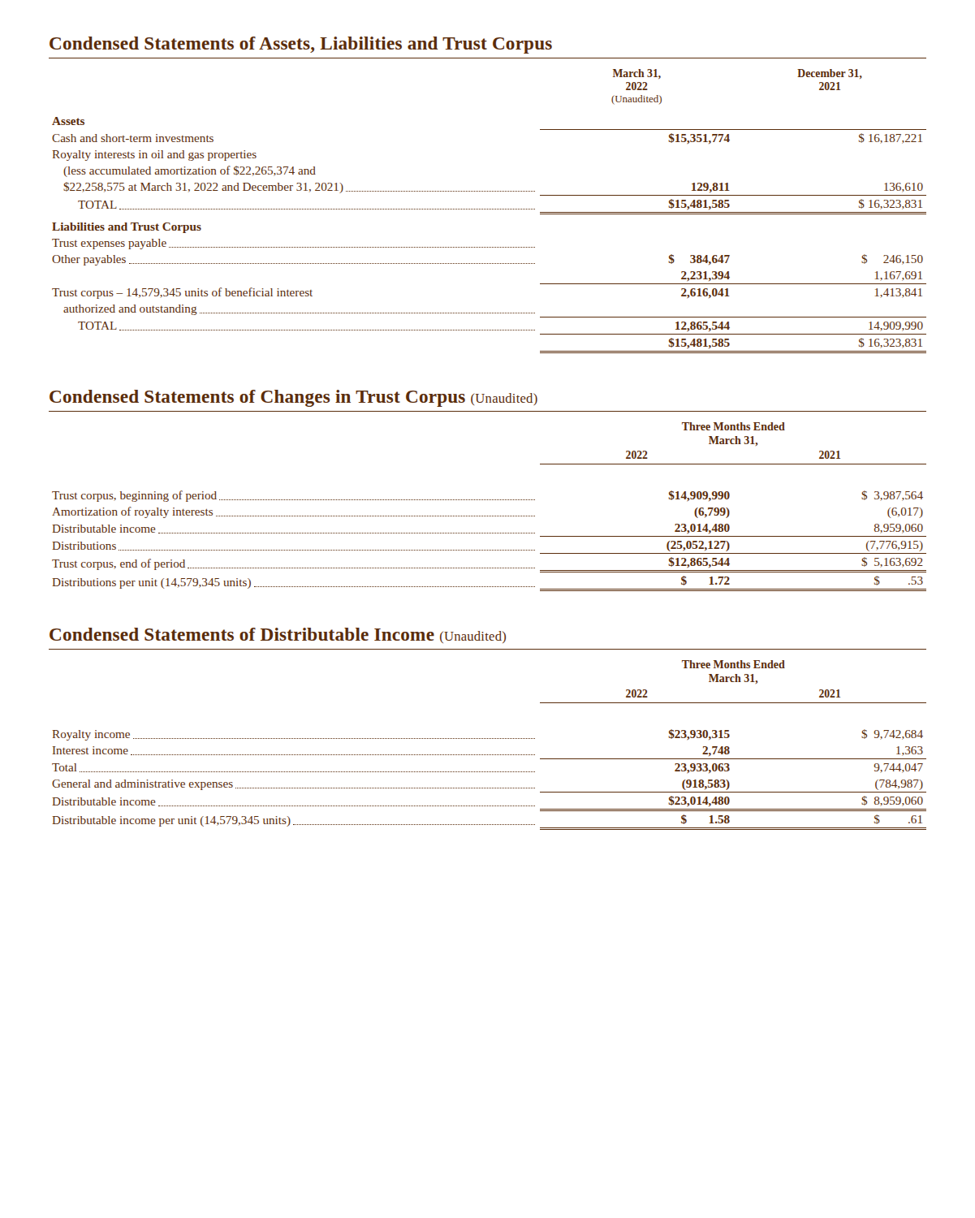Condensed Statements of Assets, Liabilities and Trust Corpus
| | March 31, 2022 (Unaudited) | December 31, 2021 |
| Assets | | |
| Cash and short-term investments | $15,351,774 | $ 16,187,221 |
| Royalty interests in oil and gas properties | | |
| (less accumulated amortization of $22,265,374 and | | |
| $22,258,575 at March 31, 2022 and December 31, 2021) | 129,811 | 136,610 |
| TOTAL | $15,481,585 | $ 16,323,831 |
| Liabilities and Trust Corpus | | |
| Trust expenses payable | | |
| Other payables | $ 384,647 | $ 246,150 |
| | 2,231,394 | 1,167,691 |
| Trust corpus – 14,579,345 units of beneficial interest | 2,616,041 | 1,413,841 |
| authorized and outstanding | | |
| TOTAL | 12,865,544 | 14,909,990 |
| | $15,481,585 | $ 16,323,831 |
Condensed Statements of Changes in Trust Corpus (Unaudited)
| | Three Months Ended March 31, |
| | 2022 | 2021 |
| Trust corpus, beginning of period | $14,909,990 | $ 3,987,564 |
| Amortization of royalty interests | (6,799) | (6,017) |
| Distributable income | 23,014,480 | 8,959,060 |
| Distributions | (25,052,127) | (7,776,915) |
| Trust corpus, end of period | $12,865,544 | $ 5,163,692 |
| Distributions per unit (14,579,345 units) | $ 1.72 | $ .53 |
Condensed Statements of Distributable Income (Unaudited)
| | Three Months Ended March 31, |
| | 2022 | 2021 |
| Royalty income | $23,930,315 | $ 9,742,684 |
| Interest income | 2,748 | 1,363 |
| Total | 23,933,063 | 9,744,047 |
| General and administrative expenses | (918,583) | (784,987) |
| Distributable income | $23,014,480 | $ 8,959,060 |
| Distributable income per unit (14,579,345 units) | $ 1.58 | $ .61 |